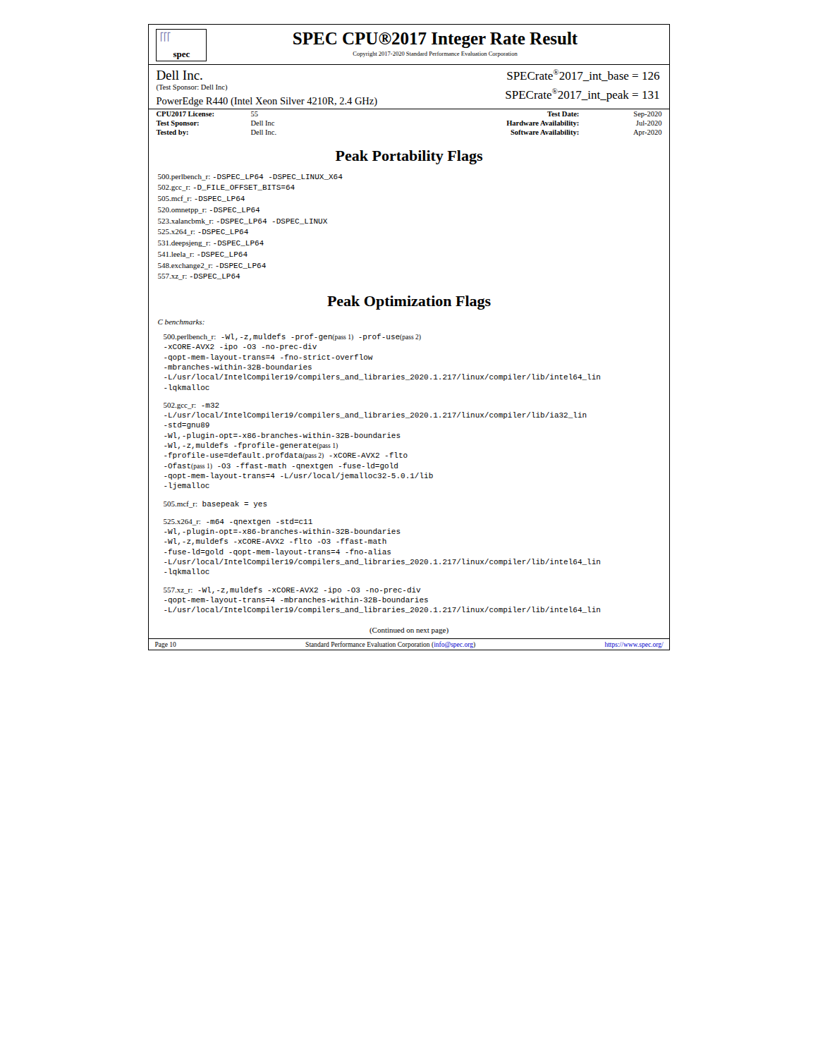⎡⎡⎡
spec
SPEC CPU®2017 Integer Rate Result
Copyright 2017-2020 Standard Performance Evaluation Corporation
Dell Inc.
(Test Sponsor: Dell Inc)
PowerEdge R440 (Intel Xeon Silver 4210R, 2.4 GHz)
SPECrate®2017_int_base = 126
SPECrate®2017_int_peak = 131
| CPU2017 License: | 55 | Test Date: | Sep-2020 |
| Test Sponsor: | Dell Inc | Hardware Availability: | Jul-2020 |
| Tested by: | Dell Inc. | Software Availability: | Apr-2020 |
Peak Portability Flags
500.perlbench_r: -DSPEC_LP64 -DSPEC_LINUX_X64
502.gcc_r: -D_FILE_OFFSET_BITS=64
505.mcf_r: -DSPEC_LP64
520.omnetpp_r: -DSPEC_LP64
523.xalancbmk_r: -DSPEC_LP64 -DSPEC_LINUX
525.x264_r: -DSPEC_LP64
531.deepsjeng_r: -DSPEC_LP64
541.leela_r: -DSPEC_LP64
548.exchange2_r: -DSPEC_LP64
557.xz_r: -DSPEC_LP64
Peak Optimization Flags
C benchmarks:
500.perlbench_r: -Wl,-z,muldefs -prof-gen(pass 1) -prof-use(pass 2) -xCORE-AVX2 -ipo -O3 -no-prec-div -qopt-mem-layout-trans=4 -fno-strict-overflow -mbranches-within-32B-boundaries -L/usr/local/IntelCompiler19/compilers_and_libraries_2020.1.217/linux/compiler/lib/intel64_lin -lqkmalloc
502.gcc_r: -m32 -L/usr/local/IntelCompiler19/compilers_and_libraries_2020.1.217/linux/compiler/lib/ia32_lin -std=gnu89 -Wl,-plugin-opt=-x86-branches-within-32B-boundaries -Wl,-z,muldefs -fprofile-generate(pass 1) -fprofile-use=default.profdata(pass 2) -xCORE-AVX2 -flto -Ofast(pass 1) -O3 -ffast-math -qnextgen -fuse-ld=gold -qopt-mem-layout-trans=4 -L/usr/local/jemalloc32-5.0.1/lib -ljemalloc
505.mcf_r: basepeak = yes
525.x264_r: -m64 -qnextgen -std=c11 -Wl,-plugin-opt=-x86-branches-within-32B-boundaries -Wl,-z,muldefs -xCORE-AVX2 -flto -O3 -ffast-math -fuse-ld=gold -qopt-mem-layout-trans=4 -fno-alias -L/usr/local/IntelCompiler19/compilers_and_libraries_2020.1.217/linux/compiler/lib/intel64_lin -lqkmalloc
557.xz_r: -Wl,-z,muldefs -xCORE-AVX2 -ipo -O3 -no-prec-div -qopt-mem-layout-trans=4 -mbranches-within-32B-boundaries -L/usr/local/IntelCompiler19/compilers_and_libraries_2020.1.217/linux/compiler/lib/intel64_lin
(Continued on next page)
Page 10
Standard Performance Evaluation Corporation (info@spec.org)
https://www.spec.org/